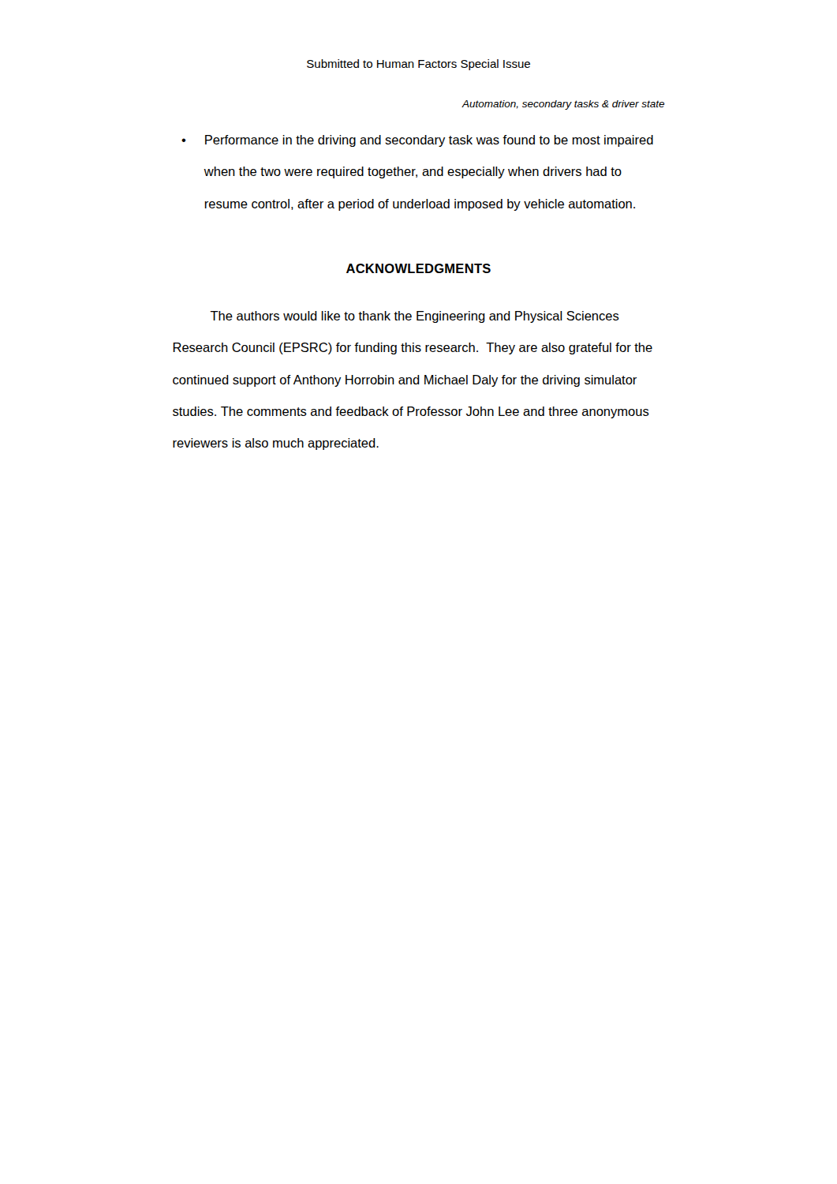Submitted to Human Factors Special Issue
Automation, secondary tasks & driver state
Performance in the driving and secondary task was found to be most impaired when the two were required together, and especially when drivers had to resume control, after a period of underload imposed by vehicle automation.
ACKNOWLEDGMENTS
The authors would like to thank the Engineering and Physical Sciences Research Council (EPSRC) for funding this research. They are also grateful for the continued support of Anthony Horrobin and Michael Daly for the driving simulator studies. The comments and feedback of Professor John Lee and three anonymous reviewers is also much appreciated.